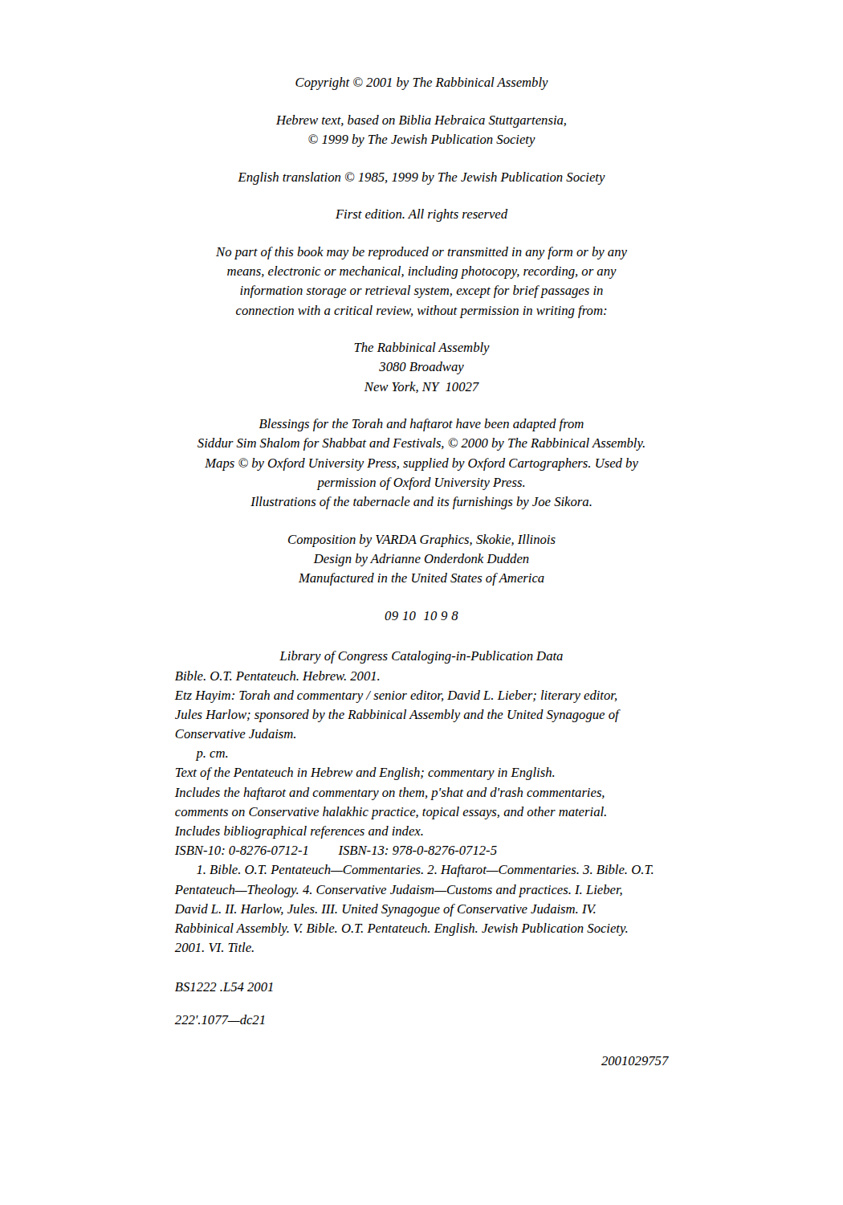Copyright © 2001 by The Rabbinical Assembly
Hebrew text, based on Biblia Hebraica Stuttgartensia,
© 1999 by The Jewish Publication Society
English translation © 1985, 1999 by The Jewish Publication Society
First edition. All rights reserved
No part of this book may be reproduced or transmitted in any form or by any
means, electronic or mechanical, including photocopy, recording, or any
information storage or retrieval system, except for brief passages in
connection with a critical review, without permission in writing from:
The Rabbinical Assembly
3080 Broadway
New York, NY 10027
Blessings for the Torah and haftarot have been adapted from
Siddur Sim Shalom for Shabbat and Festivals, © 2000 by The Rabbinical Assembly.
Maps © by Oxford University Press, supplied by Oxford Cartographers. Used by permission of Oxford University Press.
Illustrations of the tabernacle and its furnishings by Joe Sikora.
Composition by VARDA Graphics, Skokie, Illinois
Design by Adrianne Onderdonk Dudden
Manufactured in the United States of America
09 10 10 9 8
Library of Congress Cataloging-in-Publication Data
Bible. O.T. Pentateuch. Hebrew. 2001.
Etz Hayim: Torah and commentary / senior editor, David L. Lieber; literary editor,
Jules Harlow; sponsored by the Rabbinical Assembly and the United Synagogue of
Conservative Judaism.
p. cm.
Text of the Pentateuch in Hebrew and English; commentary in English.
Includes the haftarot and commentary on them, p'shat and d'rash commentaries,
comments on Conservative halakhic practice, topical essays, and other material.
Includes bibliographical references and index.
ISBN-10: 0-8276-0712-1 ISBN-13: 978-0-8276-0712-5
1. Bible. O.T. Pentateuch—Commentaries. 2. Haftarot—Commentaries. 3. Bible. O.T.
Pentateuch—Theology. 4. Conservative Judaism—Customs and practices. I. Lieber,
David L. II. Harlow, Jules. III. United Synagogue of Conservative Judaism. IV.
Rabbinical Assembly. V. Bible. O.T. Pentateuch. English. Jewish Publication Society.
2001. VI. Title.
BS1222 .L54 2001
222'.1077—dc21
2001029757